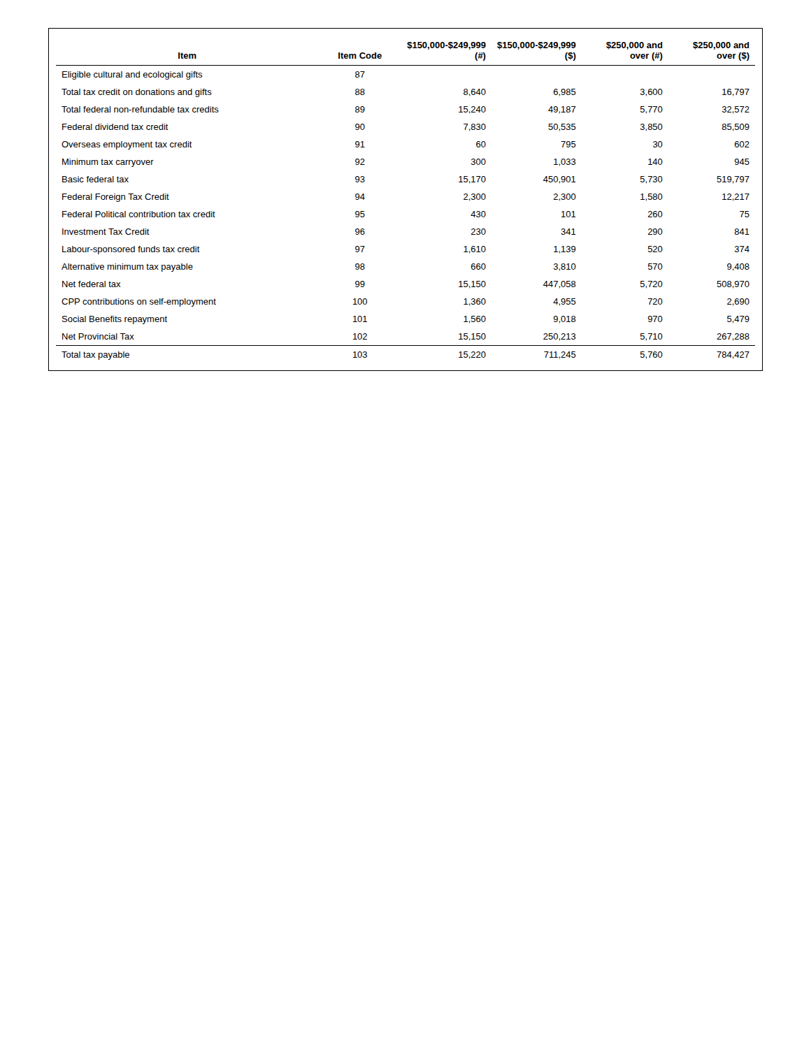Tax statistics by income bracket
| Item | Item Code | $150,000-$249,999 (#) | $150,000-$249,999 ($) | $250,000 and over (#) | $250,000 and over ($) |
| --- | --- | --- | --- | --- | --- |
| Eligible cultural and ecological gifts | 87 | | | | |
| Total tax credit on donations and gifts | 88 | 8,640 | 6,985 | 3,600 | 16,797 |
| Total federal non-refundable tax credits | 89 | 15,240 | 49,187 | 5,770 | 32,572 |
| Federal dividend tax credit | 90 | 7,830 | 50,535 | 3,850 | 85,509 |
| Overseas employment tax credit | 91 | 60 | 795 | 30 | 602 |
| Minimum tax carryover | 92 | 300 | 1,033 | 140 | 945 |
| Basic federal tax | 93 | 15,170 | 450,901 | 5,730 | 519,797 |
| Federal Foreign Tax Credit | 94 | 2,300 | 2,300 | 1,580 | 12,217 |
| Federal Political contribution tax credit | 95 | 430 | 101 | 260 | 75 |
| Investment Tax Credit | 96 | 230 | 341 | 290 | 841 |
| Labour-sponsored funds tax credit | 97 | 1,610 | 1,139 | 520 | 374 |
| Alternative minimum tax payable | 98 | 660 | 3,810 | 570 | 9,408 |
| Net federal tax | 99 | 15,150 | 447,058 | 5,720 | 508,970 |
| CPP contributions on self-employment | 100 | 1,360 | 4,955 | 720 | 2,690 |
| Social Benefits repayment | 101 | 1,560 | 9,018 | 970 | 5,479 |
| Net Provincial Tax | 102 | 15,150 | 250,213 | 5,710 | 267,288 |
| Total tax payable | 103 | 15,220 | 711,245 | 5,760 | 784,427 |